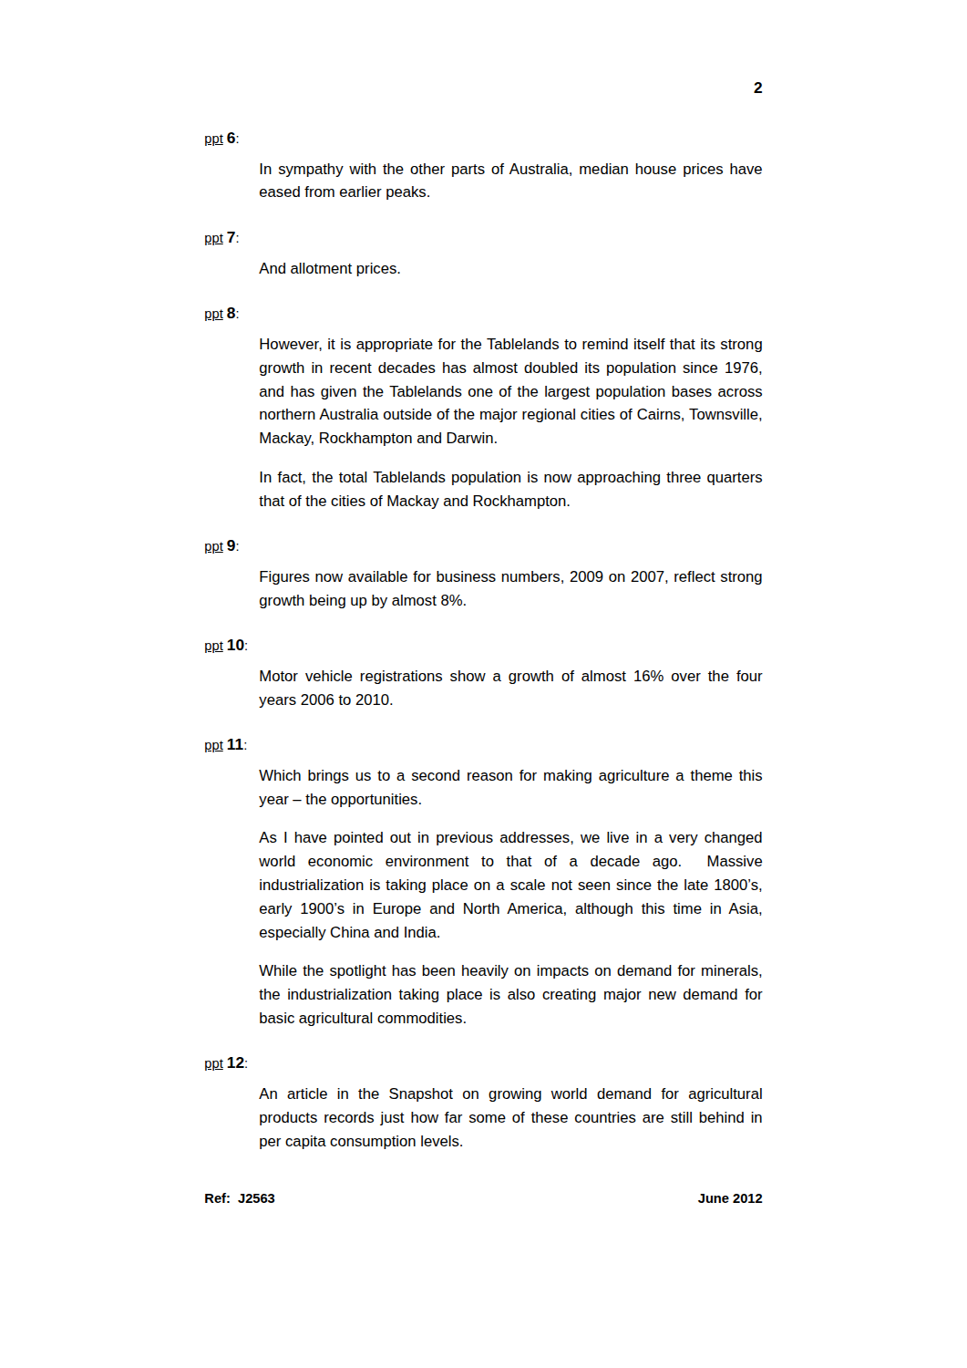2
ppt 6:
In sympathy with the other parts of Australia, median house prices have eased from earlier peaks.
ppt 7:
And allotment prices.
ppt 8:
However, it is appropriate for the Tablelands to remind itself that its strong growth in recent decades has almost doubled its population since 1976, and has given the Tablelands one of the largest population bases across northern Australia outside of the major regional cities of Cairns, Townsville, Mackay, Rockhampton and Darwin.
In fact, the total Tablelands population is now approaching three quarters that of the cities of Mackay and Rockhampton.
ppt 9:
Figures now available for business numbers, 2009 on 2007, reflect strong growth being up by almost 8%.
ppt 10:
Motor vehicle registrations show a growth of almost 16% over the four years 2006 to 2010.
ppt 11:
Which brings us to a second reason for making agriculture a theme this year – the opportunities.
As I have pointed out in previous addresses, we live in a very changed world economic environment to that of a decade ago. Massive industrialization is taking place on a scale not seen since the late 1800’s, early 1900’s in Europe and North America, although this time in Asia, especially China and India.
While the spotlight has been heavily on impacts on demand for minerals, the industrialization taking place is also creating major new demand for basic agricultural commodities.
ppt 12:
An article in the Snapshot on growing world demand for agricultural products records just how far some of these countries are still behind in per capita consumption levels.
Ref: J2563 June 2012